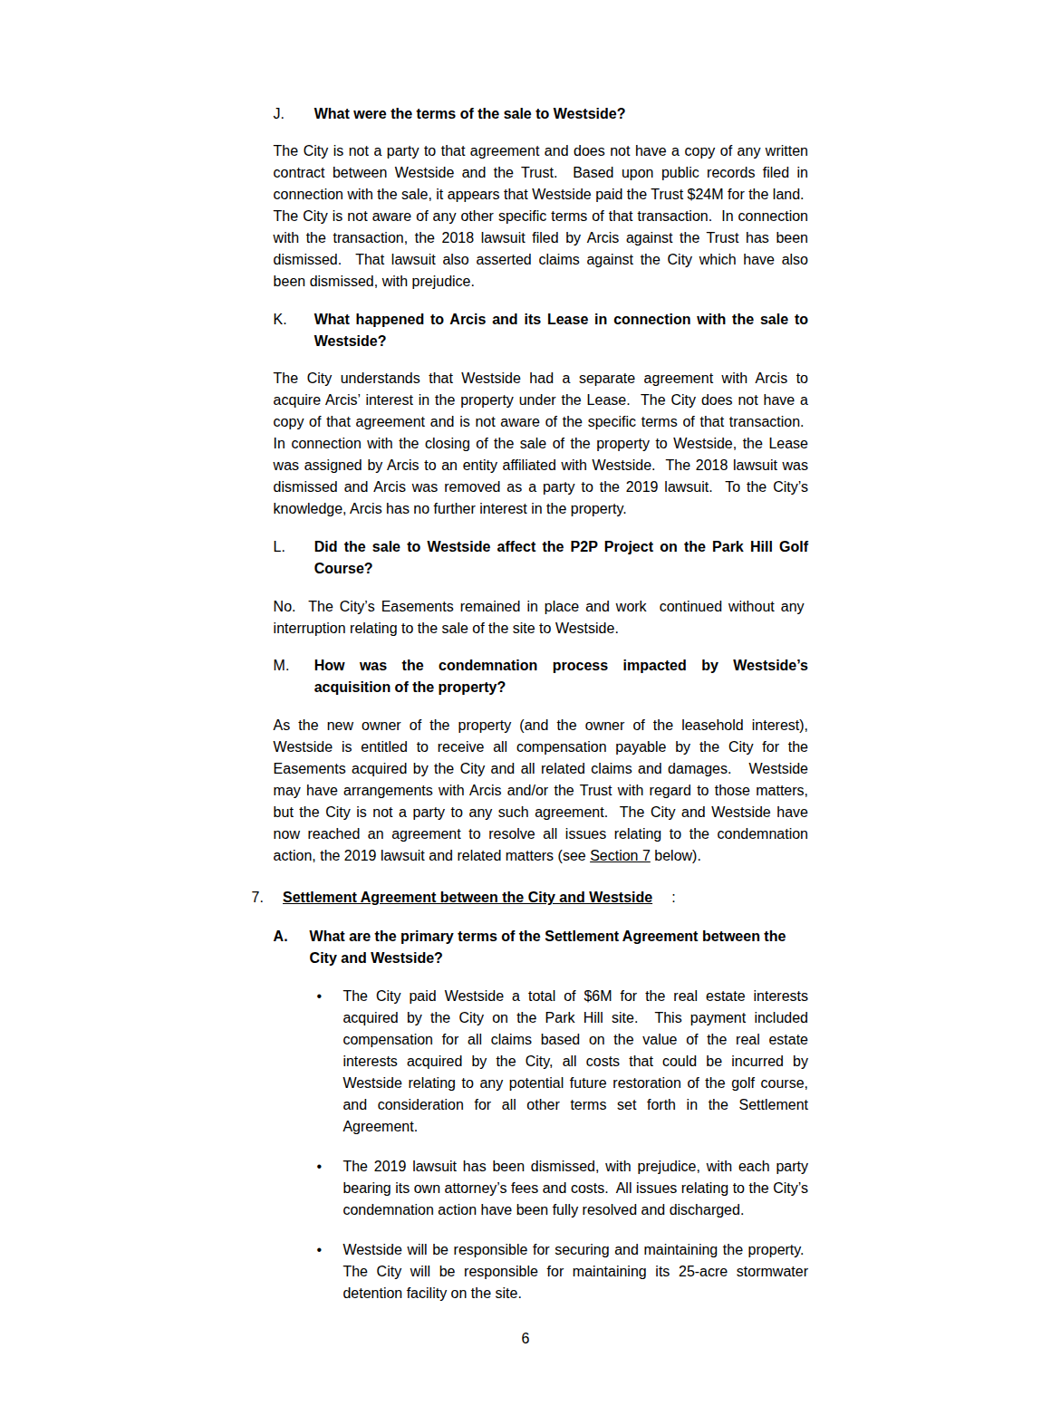J. What were the terms of the sale to Westside?
The City is not a party to that agreement and does not have a copy of any written contract between Westside and the Trust. Based upon public records filed in connection with the sale, it appears that Westside paid the Trust $24M for the land. The City is not aware of any other specific terms of that transaction. In connection with the transaction, the 2018 lawsuit filed by Arcis against the Trust has been dismissed. That lawsuit also asserted claims against the City which have also been dismissed, with prejudice.
K. What happened to Arcis and its Lease in connection with the sale to Westside?
The City understands that Westside had a separate agreement with Arcis to acquire Arcis’ interest in the property under the Lease. The City does not have a copy of that agreement and is not aware of the specific terms of that transaction. In connection with the closing of the sale of the property to Westside, the Lease was assigned by Arcis to an entity affiliated with Westside. The 2018 lawsuit was dismissed and Arcis was removed as a party to the 2019 lawsuit. To the City’s knowledge, Arcis has no further interest in the property.
L. Did the sale to Westside affect the P2P Project on the Park Hill Golf Course?
No. The City’s Easements remained in place and work continued without any interruption relating to the sale of the site to Westside.
M. How was the condemnation process impacted by Westside’s acquisition of the property?
As the new owner of the property (and the owner of the leasehold interest), Westside is entitled to receive all compensation payable by the City for the Easements acquired by the City and all related claims and damages. Westside may have arrangements with Arcis and/or the Trust with regard to those matters, but the City is not a party to any such agreement. The City and Westside have now reached an agreement to resolve all issues relating to the condemnation action, the 2019 lawsuit and related matters (see Section 7 below).
7. Settlement Agreement between the City and Westside:
A. What are the primary terms of the Settlement Agreement between the City and Westside?
The City paid Westside a total of $6M for the real estate interests acquired by the City on the Park Hill site. This payment included compensation for all claims based on the value of the real estate interests acquired by the City, all costs that could be incurred by Westside relating to any potential future restoration of the golf course, and consideration for all other terms set forth in the Settlement Agreement.
The 2019 lawsuit has been dismissed, with prejudice, with each party bearing its own attorney’s fees and costs. All issues relating to the City’s condemnation action have been fully resolved and discharged.
Westside will be responsible for securing and maintaining the property. The City will be responsible for maintaining its 25-acre stormwater detention facility on the site.
6